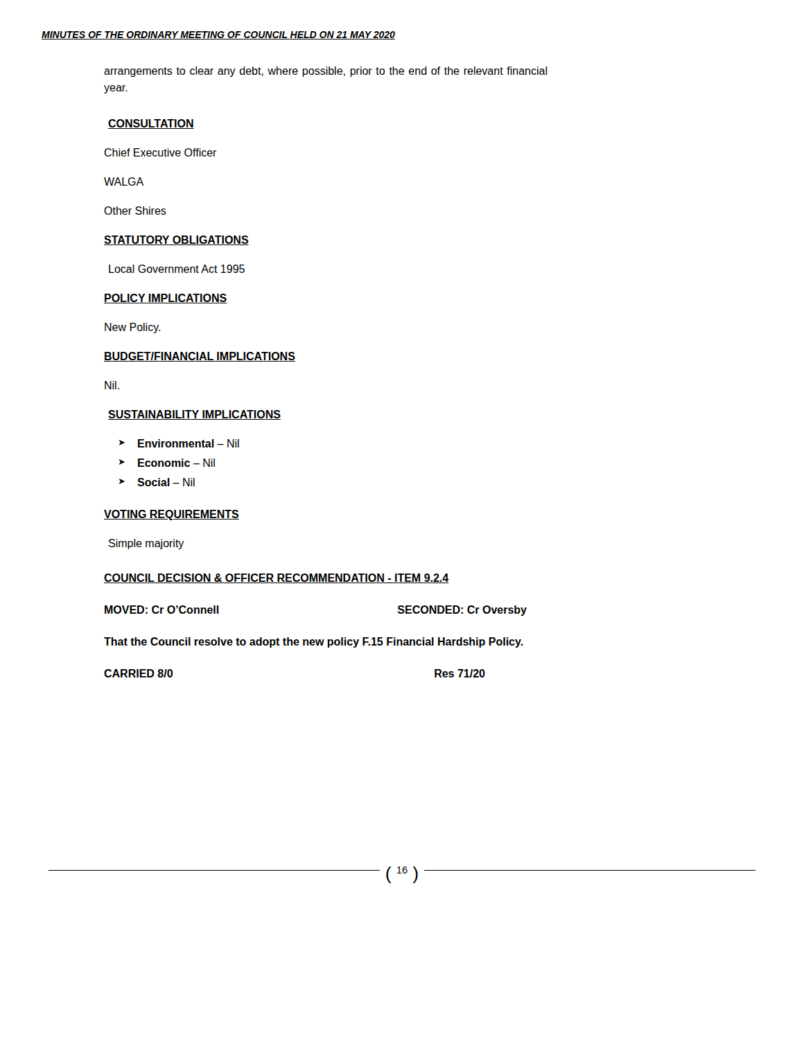MINUTES OF THE ORDINARY MEETING OF COUNCIL HELD ON 21 MAY 2020
arrangements to clear any debt, where possible, prior to the end of the relevant financial year.
CONSULTATION
Chief Executive Officer
WALGA
Other Shires
STATUTORY OBLIGATIONS
Local Government Act 1995
POLICY IMPLICATIONS
New Policy.
BUDGET/FINANCIAL IMPLICATIONS
Nil.
SUSTAINABILITY IMPLICATIONS
Environmental – Nil
Economic – Nil
Social – Nil
VOTING REQUIREMENTS
Simple majority
COUNCIL DECISION & OFFICER RECOMMENDATION - ITEM 9.2.4
MOVED: Cr O’Connell SECONDED: Cr Oversby
That the Council resolve to adopt the new policy F.15 Financial Hardship Policy.
CARRIED 8/0 Res 71/20
16